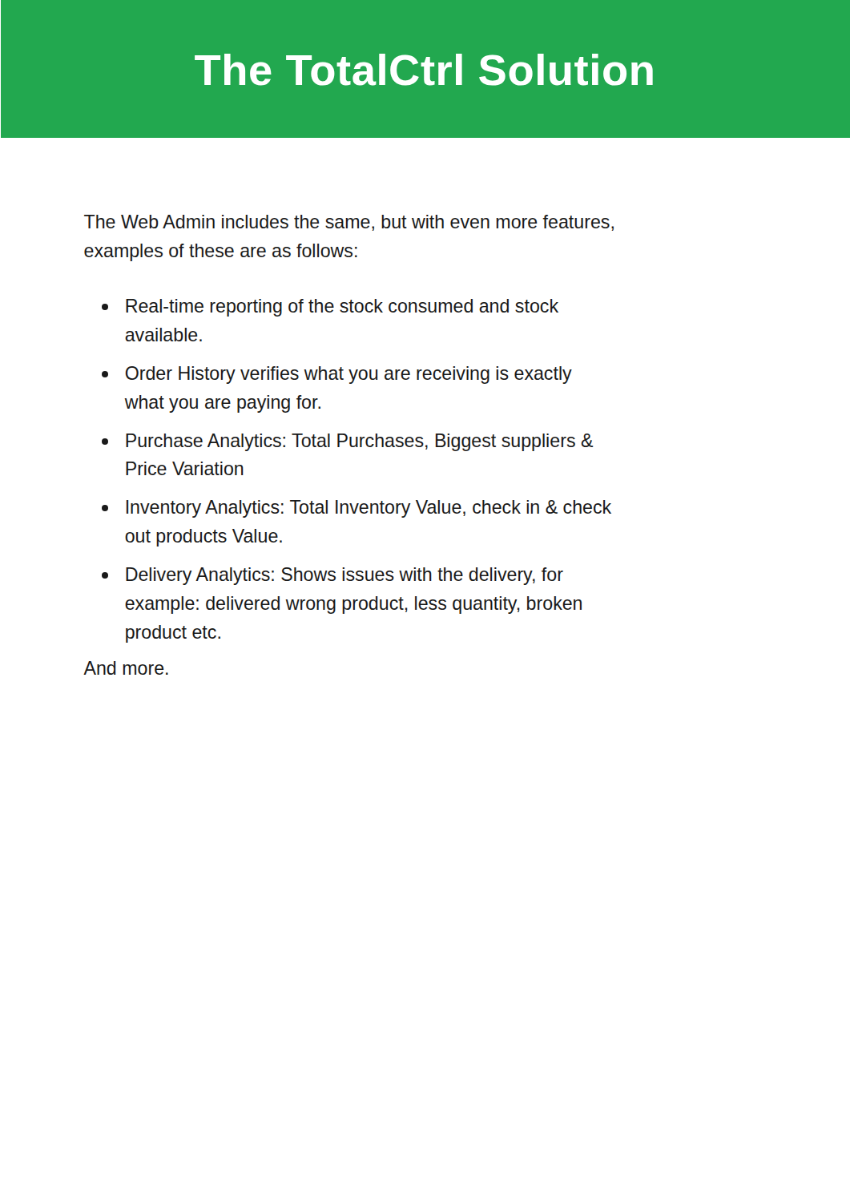The TotalCtrl Solution
The Web Admin includes the same, but with even more features, examples of these are as follows:
Real-time reporting of the stock consumed and stock available.
Order History verifies what you are receiving is exactly what you are paying for.
Purchase Analytics: Total Purchases, Biggest suppliers & Price Variation
Inventory Analytics: Total Inventory Value, check in & check out products Value.
Delivery Analytics: Shows issues with the delivery, for example: delivered wrong product, less quantity, broken product etc.
And more.